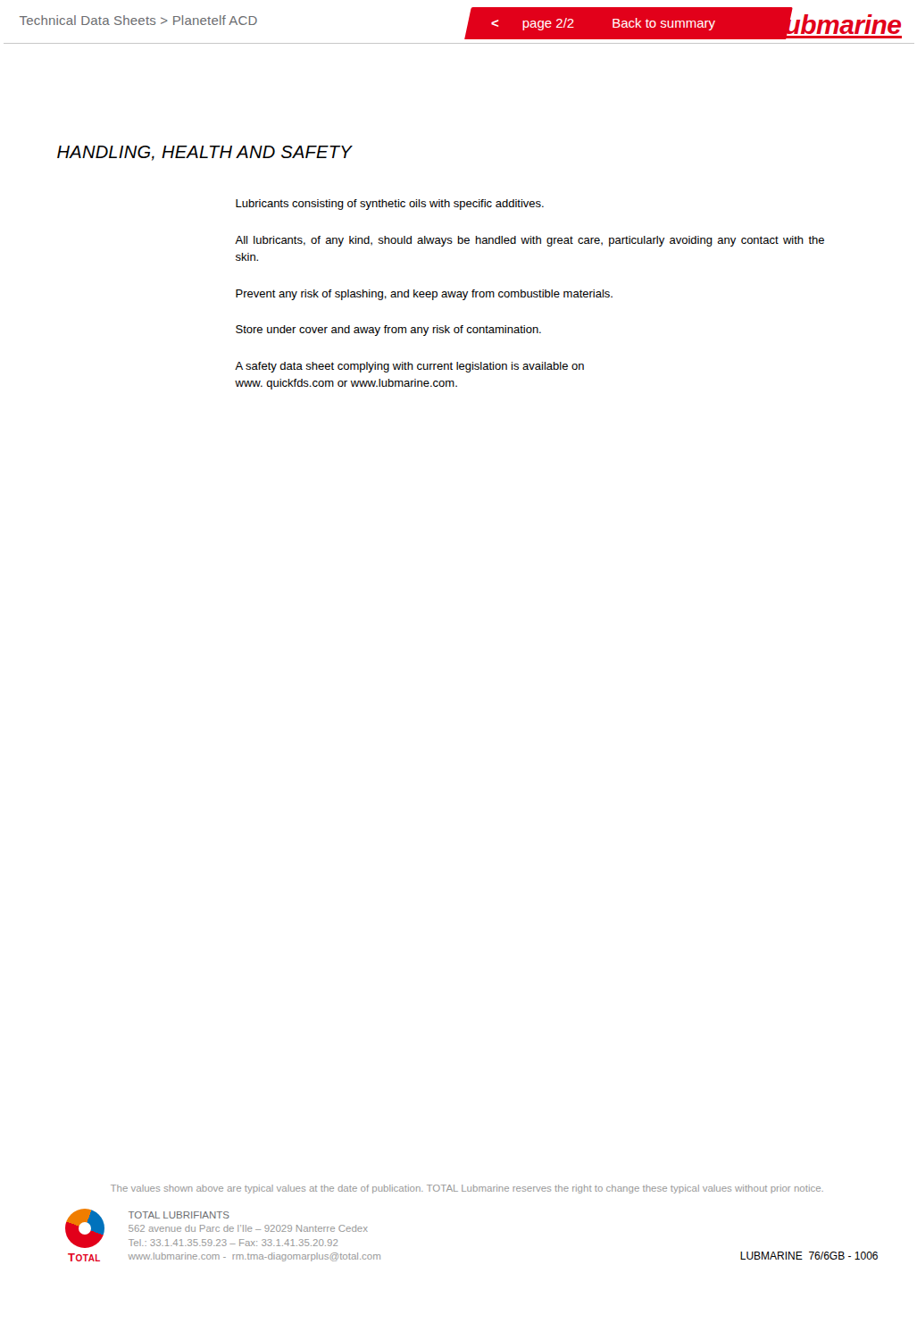Technical Data Sheets > Planetelf ACD
<page 2/2 Back to summary
Lub marine
HANDLING, HEALTH AND SAFETY
Lubricants consisting of synthetic oils with specific additives.
All lubricants, of any kind, should always be handled with great care, particularly avoiding any contact with the skin.
Prevent any risk of splashing, and keep away from combustible materials.
Store under cover and away from any risk of contamination.
A safety data sheet complying with current legislation is available on
www. quickfds.com or www.lubmarine.com.
The values shown above are typical values at the date of publication. TOTAL Lubmarine reserves the right to change these typical values without prior notice.
TOTAL
TOTAL LUBRIFIANTS
562 avenue du Parc de l’Ile – 92029 Nanterre Cedex
Tel.: 33.1.41.35.59.23 – Fax: 33.1.41.35.20.92
www.lubmarine.com - rm.tma-diagomarplus@total.com
LUBMARINE 76/6GB - 1006